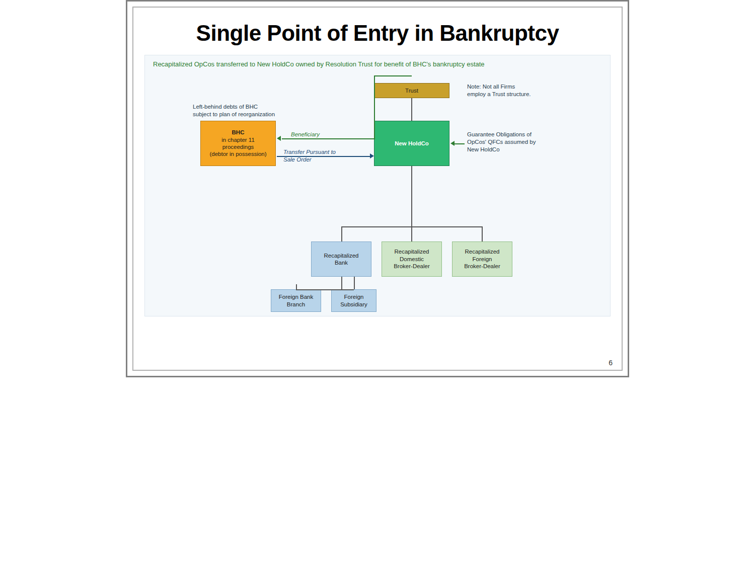Single Point of Entry in Bankruptcy
Recapitalized OpCos transferred to New HoldCo owned by Resolution Trust for benefit of BHC's bankruptcy estate
Left-behind debts of BHC
subject to plan of reorganization
Note: Not all Firms
employ a Trust structure.
Guarantee Obligations of
OpCos' QFCs assumed by
New HoldCo
Beneficiary
Transfer Pursuant to
Sale Order
Trust
BHC
in chapter 11
proceedings
(debtor in possession)
New HoldCo
Recapitalized
Bank
Recapitalized
Domestic
Broker-Dealer
Recapitalized
Foreign
Broker-Dealer
Foreign Bank
Branch
Foreign
Subsidiary
6